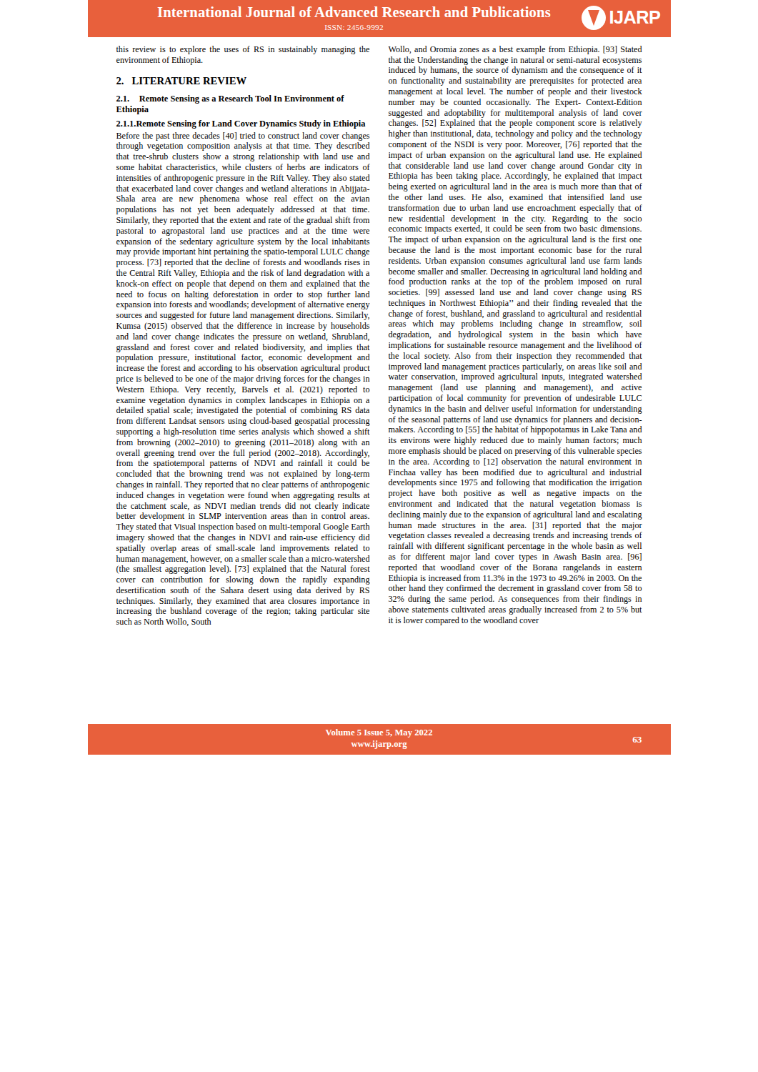International Journal of Advanced Research and Publications
ISSN: 2456-9992
IJARP
this review is to explore the uses of RS in sustainably managing the environment of Ethiopia.
2. LITERATURE REVIEW
2.1. Remote Sensing as a Research Tool In Environment of Ethiopia
2.1.1. Remote Sensing for Land Cover Dynamics Study in Ethiopia
Before the past three decades [40] tried to construct land cover changes through vegetation composition analysis at that time. They described that tree-shrub clusters show a strong relationship with land use and some habitat characteristics, while clusters of herbs are indicators of intensities of anthropogenic pressure in the Rift Valley. They also stated that exacerbated land cover changes and wetland alterations in Abijjata-Shala area are new phenomena whose real effect on the avian populations has not yet been adequately addressed at that time. Similarly, they reported that the extent and rate of the gradual shift from pastoral to agropastoral land use practices and at the time were expansion of the sedentary agriculture system by the local inhabitants may provide important hint pertaining the spatio-temporal LULC change process. [73] reported that the decline of forests and woodlands rises in the Central Rift Valley, Ethiopia and the risk of land degradation with a knock-on effect on people that depend on them and explained that the need to focus on halting deforestation in order to stop further land expansion into forests and woodlands; development of alternative energy sources and suggested for future land management directions. Similarly, Kumsa (2015) observed that the difference in increase by households and land cover change indicates the pressure on wetland, Shrubland, grassland and forest cover and related biodiversity, and implies that population pressure, institutional factor, economic development and increase the forest and according to his observation agricultural product price is believed to be one of the major driving forces for the changes in Western Ethiopa. Very recently, Barvels et al. (2021) reported to examine vegetation dynamics in complex landscapes in Ethiopia on a detailed spatial scale; investigated the potential of combining RS data from different Landsat sensors using cloud-based geospatial processing supporting a high-resolution time series analysis which showed a shift from browning (2002–2010) to greening (2011–2018) along with an overall greening trend over the full period (2002–2018). Accordingly, from the spatiotemporal patterns of NDVI and rainfall it could be concluded that the browning trend was not explained by long-term changes in rainfall. They reported that no clear patterns of anthropogenic induced changes in vegetation were found when aggregating results at the catchment scale, as NDVI median trends did not clearly indicate better development in SLMP intervention areas than in control areas. They stated that Visual inspection based on multi-temporal Google Earth imagery showed that the changes in NDVI and rain-use efficiency did spatially overlap areas of small-scale land improvements related to human management, however, on a smaller scale than a micro-watershed (the smallest aggregation level). [73] explained that the Natural forest cover can contribution for slowing down the rapidly expanding desertification south of the Sahara desert using data derived by RS techniques. Similarly, they examined that area closures importance in increasing the bushland coverage of the region; taking particular site such as North Wollo, South
Wollo, and Oromia zones as a best example from Ethiopia. [93] Stated that the Understanding the change in natural or semi-natural ecosystems induced by humans, the source of dynamism and the consequence of it on functionality and sustainability are prerequisites for protected area management at local level. The number of people and their livestock number may be counted occasionally. The Expert- Context-Edition suggested and adoptability for multitemporal analysis of land cover changes. [52] Explained that the people component score is relatively higher than institutional, data, technology and policy and the technology component of the NSDI is very poor. Moreover, [76] reported that the impact of urban expansion on the agricultural land use. He explained that considerable land use land cover change around Gondar city in Ethiopia has been taking place. Accordingly, he explained that impact being exerted on agricultural land in the area is much more than that of the other land uses. He also, examined that intensified land use transformation due to urban land use encroachment especially that of new residential development in the city. Regarding to the socio economic impacts exerted, it could be seen from two basic dimensions. The impact of urban expansion on the agricultural land is the first one because the land is the most important economic base for the rural residents. Urban expansion consumes agricultural land use farm lands become smaller and smaller. Decreasing in agricultural land holding and food production ranks at the top of the problem imposed on rural societies. [99] assessed land use and land cover change using RS techniques in Northwest Ethiopia’’ and their finding revealed that the change of forest, bushland, and grassland to agricultural and residential areas which may problems including change in streamflow, soil degradation, and hydrological system in the basin which have implications for sustainable resource management and the livelihood of the local society. Also from their inspection they recommended that improved land management practices particularly, on areas like soil and water conservation, improved agricultural inputs, integrated watershed management (land use planning and management), and active participation of local community for prevention of undesirable LULC dynamics in the basin and deliver useful information for understanding of the seasonal patterns of land use dynamics for planners and decision-makers. According to [55] the habitat of hippopotamus in Lake Tana and its environs were highly reduced due to mainly human factors; much more emphasis should be placed on preserving of this vulnerable species in the area. According to [12] observation the natural environment in Finchaa valley has been modified due to agricultural and industrial developments since 1975 and following that modification the irrigation project have both positive as well as negative impacts on the environment and indicated that the natural vegetation biomass is declining mainly due to the expansion of agricultural land and escalating human made structures in the area. [31] reported that the major vegetation classes revealed a decreasing trends and increasing trends of rainfall with different significant percentage in the whole basin as well as for different major land cover types in Awash Basin area. [96] reported that woodland cover of the Borana rangelands in eastern Ethiopia is increased from 11.3% in the 1973 to 49.26% in 2003. On the other hand they confirmed the decrement in grassland cover from 58 to 32% during the same period. As consequences from their findings in above statements cultivated areas gradually increased from 2 to 5% but it is lower compared to the woodland cover
Volume 5 Issue 5, May 2022
www.ijarp.org
63